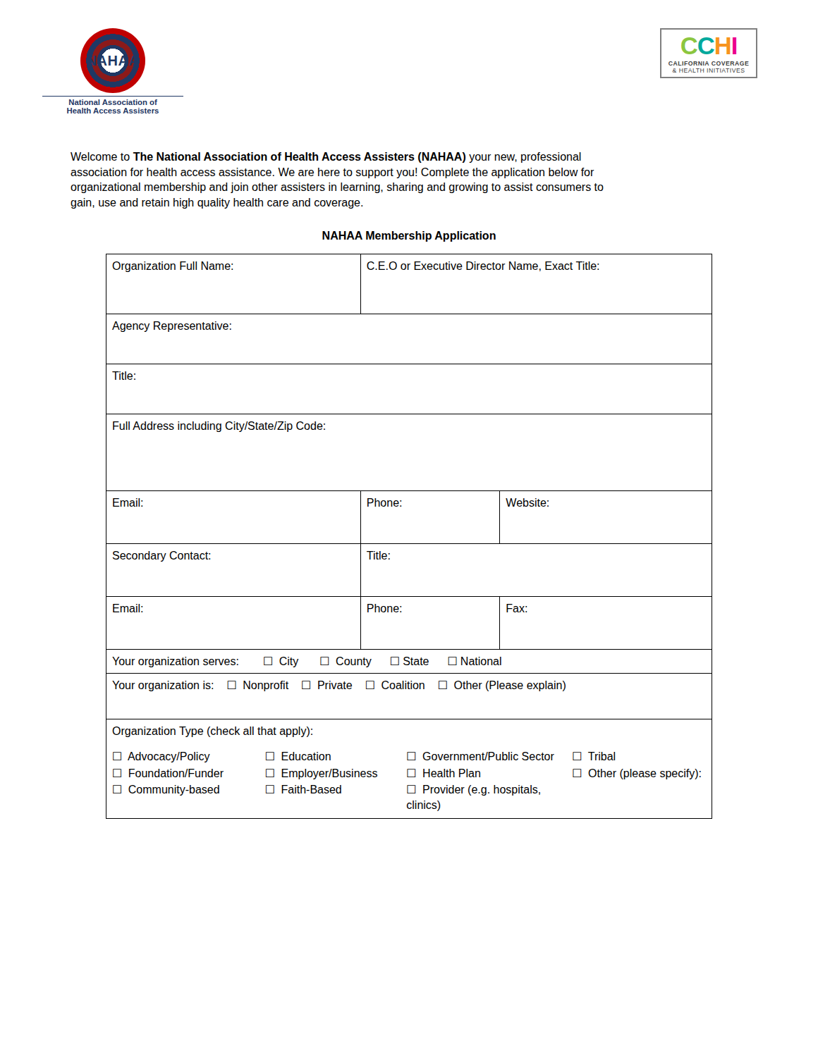NAHAA
National Association of
Health Access Assisters
CCHI
CALIFORNIA COVERAGE
& HEALTH INITIATIVES
Welcome to The National Association of Health Access Assisters (NAHAA) your new, professional association for health access assistance. We are here to support you! Complete the application below for organizational membership and join other assisters in learning, sharing and growing to assist consumers to gain, use and retain high quality health care and coverage.
NAHAA Membership Application
| Organization Full Name: | C.E.O or Executive Director Name, Exact Title: |
| Agency Representative: |
| Title: |
| Full Address including City/State/Zip Code: |
| Email: | Phone: | Website: |
| Secondary Contact: | Title: |
| Email: | Phone: | Fax: |
| Your organization serves: ☐ City ☐ County ☐ State ☐ National |
| Your organization is: ☐ Nonprofit ☐ Private ☐ Coalition ☐ Other (Please explain) |
| Organization Type (check all that apply): / ☐ Advocacy/Policy / ☐ Education / ☐ Government/Public Sector / ☐ Tribal / / ☐ Foundation/Funder / ☐ Employer/Business / ☐ Health Plan / ☐ Other (please specify): / / ☐ Community-based / ☐ Faith-Based / ☐ Provider (e.g. hospitals, clinics) / / |